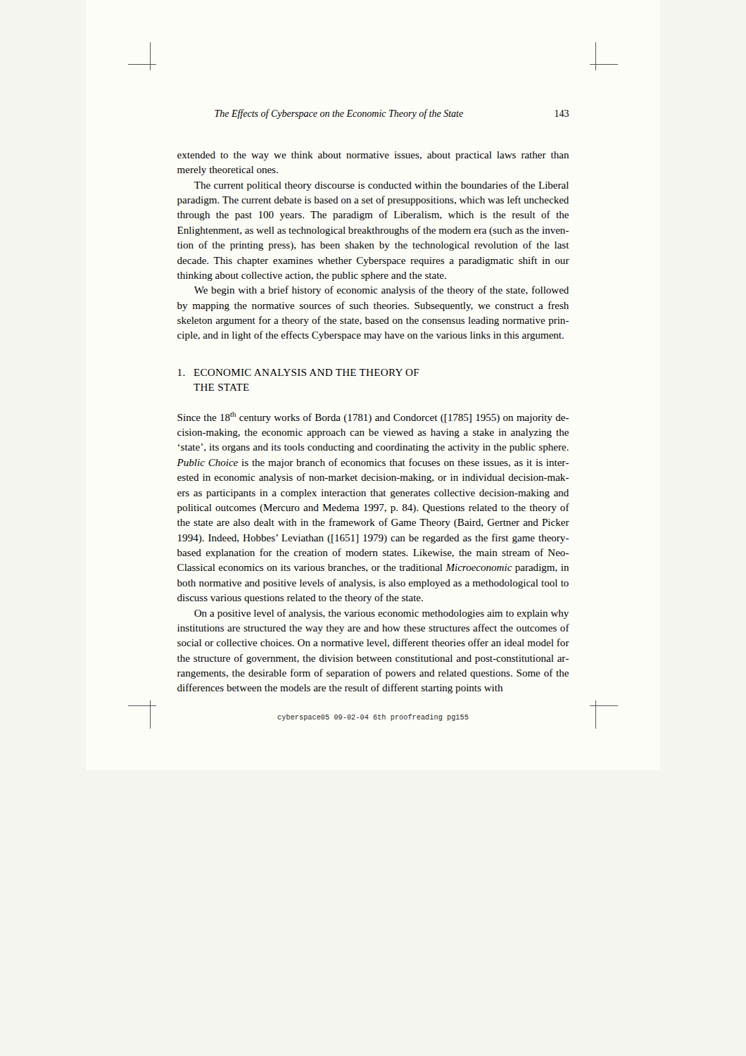The Effects of Cyberspace on the Economic Theory of the State 143
extended to the way we think about normative issues, about practical laws rather than merely theoretical ones.
The current political theory discourse is conducted within the boundaries of the Liberal paradigm. The current debate is based on a set of presuppositions, which was left unchecked through the past 100 years. The paradigm of Liberalism, which is the result of the Enlightenment, as well as technological breakthroughs of the modern era (such as the invention of the printing press), has been shaken by the technological revolution of the last decade. This chapter examines whether Cyberspace requires a paradigmatic shift in our thinking about collective action, the public sphere and the state.
We begin with a brief history of economic analysis of the theory of the state, followed by mapping the normative sources of such theories. Subsequently, we construct a fresh skeleton argument for a theory of the state, based on the consensus leading normative principle, and in light of the effects Cyberspace may have on the various links in this argument.
1. Economic Analysis and the Theory of the State
Since the 18th century works of Borda (1781) and Condorcet ([1785] 1955) on majority decision-making, the economic approach can be viewed as having a stake in analyzing the ‘state’, its organs and its tools conducting and coordinating the activity in the public sphere. Public Choice is the major branch of economics that focuses on these issues, as it is interested in economic analysis of non-market decision-making, or in individual decision-makers as participants in a complex interaction that generates collective decision-making and political outcomes (Mercuro and Medema 1997, p. 84). Questions related to the theory of the state are also dealt with in the framework of Game Theory (Baird, Gertner and Picker 1994). Indeed, Hobbes’ Leviathan ([1651] 1979) can be regarded as the first game theory-based explanation for the creation of modern states. Likewise, the main stream of Neo-Classical economics on its various branches, or the traditional Microeconomic paradigm, in both normative and positive levels of analysis, is also employed as a methodological tool to discuss various questions related to the theory of the state.
On a positive level of analysis, the various economic methodologies aim to explain why institutions are structured the way they are and how these structures affect the outcomes of social or collective choices. On a normative level, different theories offer an ideal model for the structure of government, the division between constitutional and post-constitutional arrangements, the desirable form of separation of powers and related questions. Some of the differences between the models are the result of different starting points with
cyberspace05 09-02-04 6th proofreading pg155